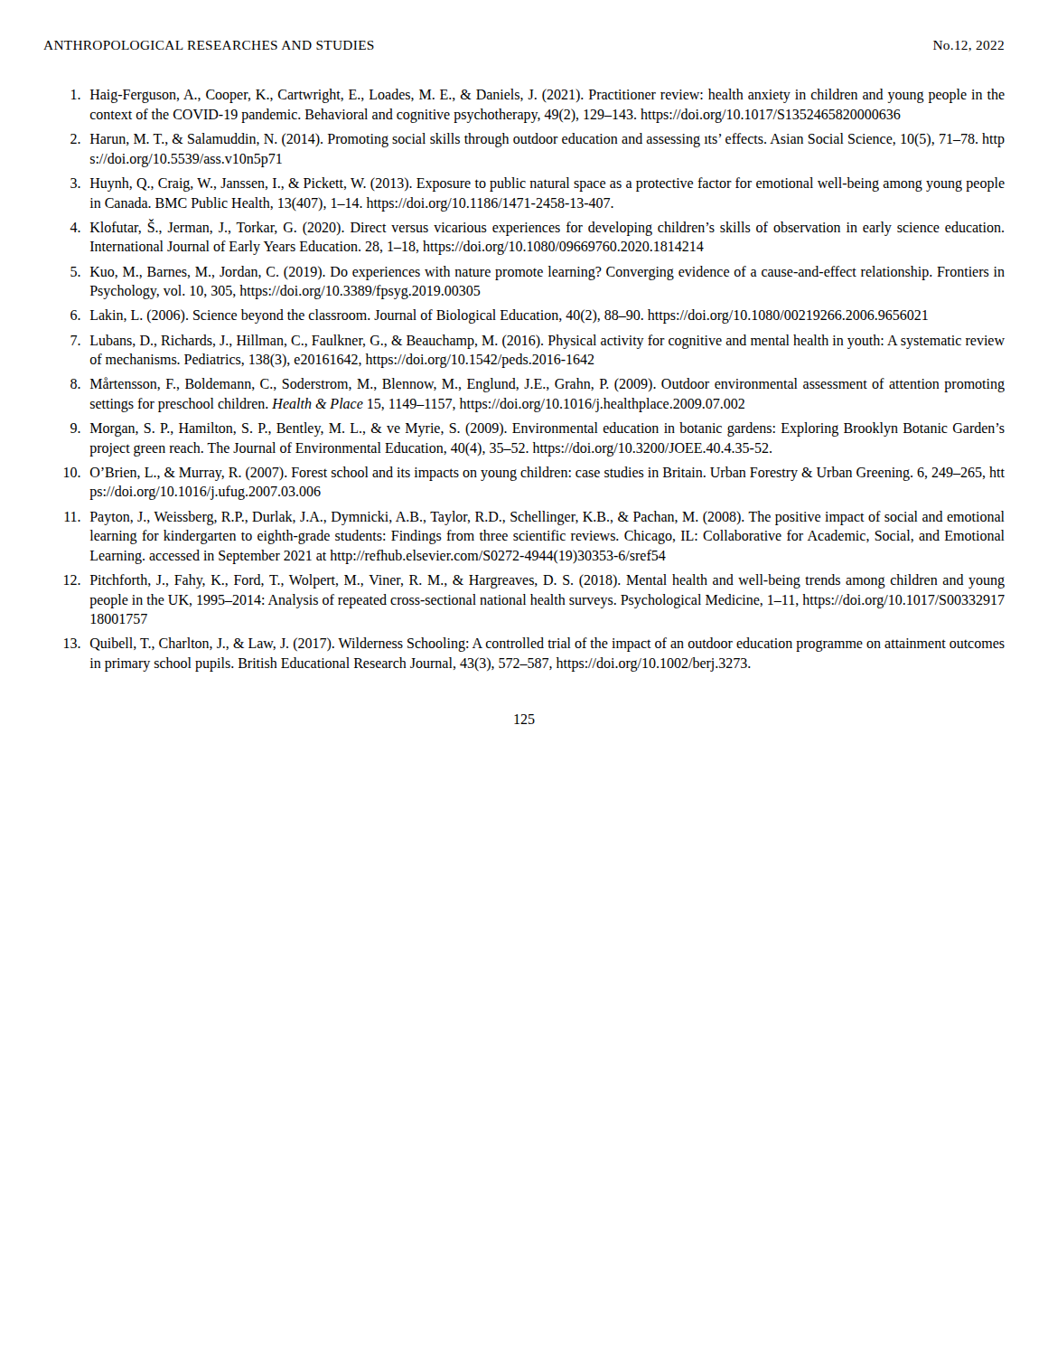Anthropological Researches and Studies No.12, 2022
Haig-Ferguson, A., Cooper, K., Cartwright, E., Loades, M. E., & Daniels, J. (2021). Practitioner review: health anxiety in children and young people in the context of the COVID-19 pandemic. Behavioral and cognitive psychotherapy, 49(2), 129–143. https://doi.org/10.1017/S1352465820000636
Harun, M. T., & Salamuddin, N. (2014). Promoting social skills through outdoor education and assessing ıts’ effects. Asian Social Science, 10(5), 71–78. https://doi.org/10.5539/ass.v10n5p71
Huynh, Q., Craig, W., Janssen, I., & Pickett, W. (2013). Exposure to public natural space as a protective factor for emotional well-being among young people in Canada. BMC Public Health, 13(407), 1–14. https://doi.org/10.1186/1471-2458-13-407.
Klofutar, Š., Jerman, J., Torkar, G. (2020). Direct versus vicarious experiences for developing children’s skills of observation in early science education. International Journal of Early Years Education. 28, 1–18, https://doi.org/10.1080/09669760.2020.1814214
Kuo, M., Barnes, M., Jordan, C. (2019). Do experiences with nature promote learning? Converging evidence of a cause-and-effect relationship. Frontiers in Psychology, vol. 10, 305, https://doi.org/10.3389/fpsyg.2019.00305
Lakin, L. (2006). Science beyond the classroom. Journal of Biological Education, 40(2), 88–90. https://doi.org/10.1080/00219266.2006.9656021
Lubans, D., Richards, J., Hillman, C., Faulkner, G., & Beauchamp, M. (2016). Physical activity for cognitive and mental health in youth: A systematic review of mechanisms. Pediatrics, 138(3), e20161642, https://doi.org/10.1542/peds.2016-1642
Mårtensson, F., Boldemann, C., Soderstrom, M., Blennow, M., Englund, J.E., Grahn, P. (2009). Outdoor environmental assessment of attention promoting settings for preschool children. Health & Place 15, 1149–1157, https://doi.org/10.1016/j.healthplace.2009.07.002
Morgan, S. P., Hamilton, S. P., Bentley, M. L., & ve Myrie, S. (2009). Environmental education in botanic gardens: Exploring Brooklyn Botanic Garden’s project green reach. The Journal of Environmental Education, 40(4), 35–52. https://doi.org/10.3200/JOEE.40.4.35-52.
O’Brien, L., & Murray, R. (2007). Forest school and its impacts on young children: case studies in Britain. Urban Forestry & Urban Greening. 6, 249–265, https://doi.org/10.1016/j.ufug.2007.03.006
Payton, J., Weissberg, R.P., Durlak, J.A., Dymnicki, A.B., Taylor, R.D., Schellinger, K.B., & Pachan, M. (2008). The positive impact of social and emotional learning for kindergarten to eighth-grade students: Findings from three scientific reviews. Chicago, IL: Collaborative for Academic, Social, and Emotional Learning. accessed in September 2021 at http://refhub.elsevier.com/S0272-4944(19)30353-6/sref54
Pitchforth, J., Fahy, K., Ford, T., Wolpert, M., Viner, R. M., & Hargreaves, D. S. (2018). Mental health and well-being trends among children and young people in the UK, 1995–2014: Analysis of repeated cross-sectional national health surveys. Psychological Medicine, 1–11, https://doi.org/10.1017/S0033291718001757
Quibell, T., Charlton, J., & Law, J. (2017). Wilderness Schooling: A controlled trial of the impact of an outdoor education programme on attainment outcomes in primary school pupils. British Educational Research Journal, 43(3), 572–587, https://doi.org/10.1002/berj.3273.
125